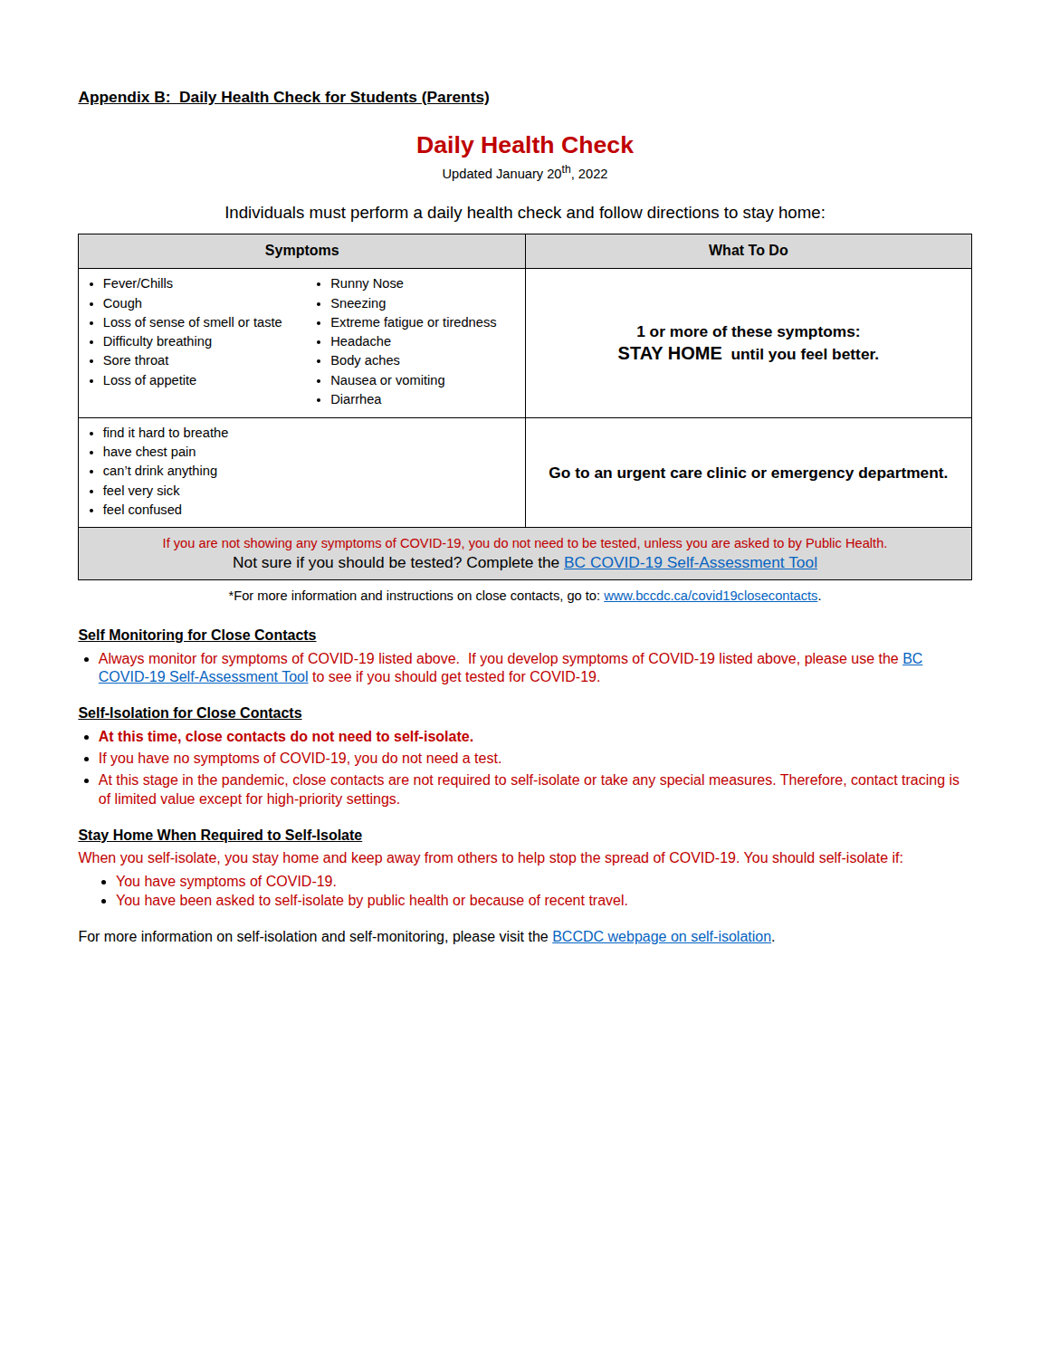Appendix B: Daily Health Check for Students (Parents)
Daily Health Check
Updated January 20th, 2022
Individuals must perform a daily health check and follow directions to stay home:
| Symptoms | What To Do |
| --- | --- |
| Fever/Chills Cough Loss of sense of smell or taste Difficulty breathing Sore throat Loss of appetite Runny Nose Sneezing Extreme fatigue or tiredness Headache Body aches Nausea or vomiting Diarrhea | 1 or more of these symptoms: STAY HOME until you feel better. |
| find it hard to breathe have chest pain can’t drink anything feel very sick feel confused | Go to an urgent care clinic or emergency department. |
| If you are not showing any symptoms of COVID-19, you do not need to be tested, unless you are asked to by Public Health. Not sure if you should be tested? Complete the BC COVID-19 Self-Assessment Tool |
*For more information and instructions on close contacts, go to: www.bccdc.ca/covid19closecontacts.
Self Monitoring for Close Contacts
Always monitor for symptoms of COVID-19 listed above. If you develop symptoms of COVID-19 listed above, please use the BC COVID-19 Self-Assessment Tool to see if you should get tested for COVID-19.
Self-Isolation for Close Contacts
At this time, close contacts do not need to self-isolate.
If you have no symptoms of COVID-19, you do not need a test.
At this stage in the pandemic, close contacts are not required to self-isolate or take any special measures. Therefore, contact tracing is of limited value except for high-priority settings.
Stay Home When Required to Self-Isolate
When you self-isolate, you stay home and keep away from others to help stop the spread of COVID-19. You should self-isolate if:
You have symptoms of COVID-19.
You have been asked to self-isolate by public health or because of recent travel.
For more information on self-isolation and self-monitoring, please visit the BCCDC webpage on self-isolation.